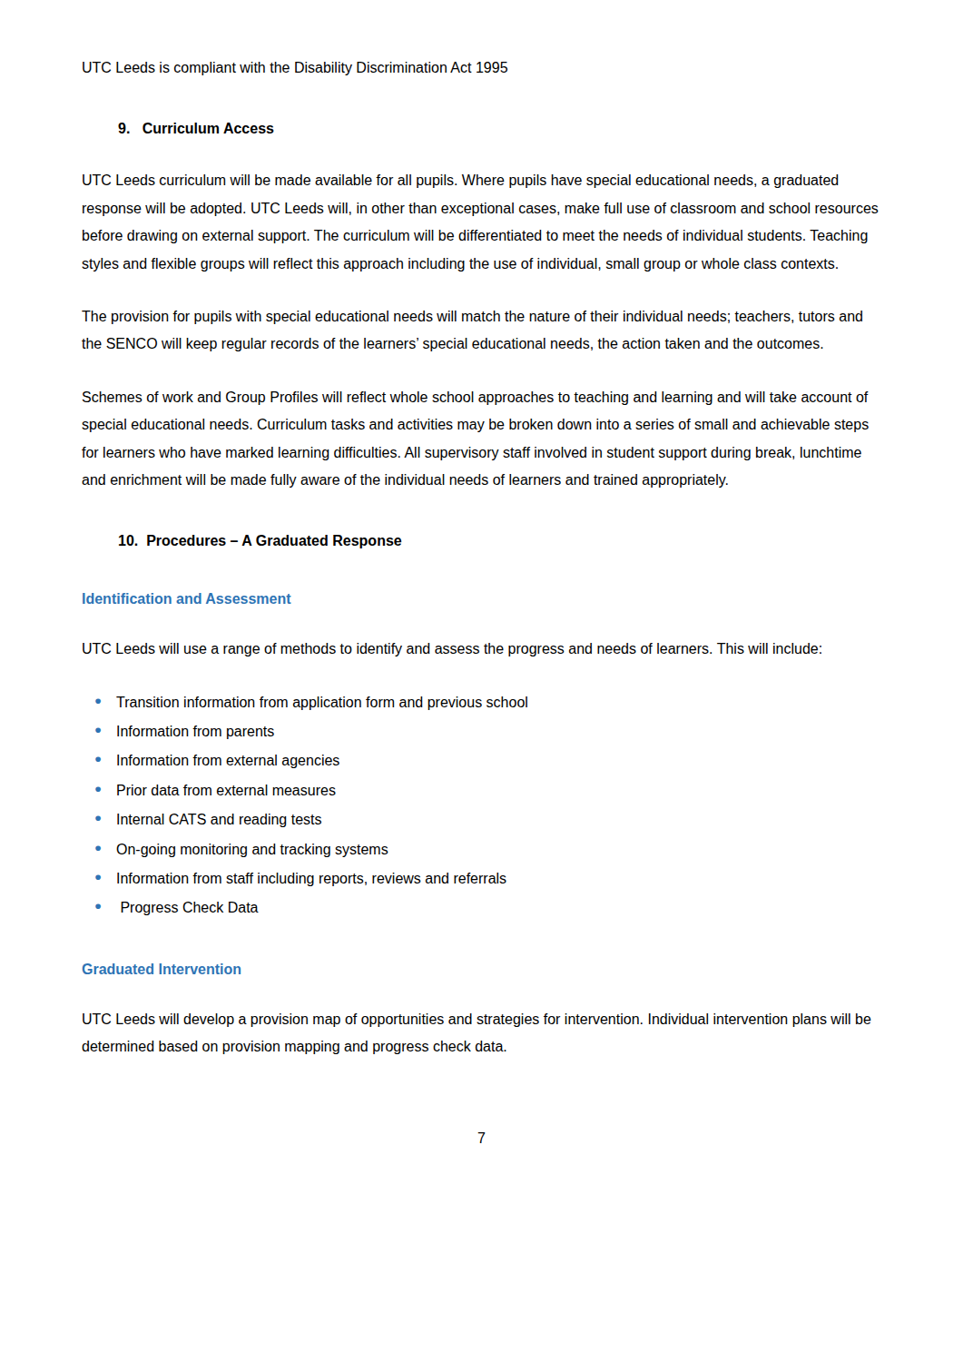UTC Leeds is compliant with the Disability Discrimination Act 1995
9. Curriculum Access
UTC Leeds curriculum will be made available for all pupils. Where pupils have special educational needs, a graduated response will be adopted. UTC Leeds will, in other than exceptional cases, make full use of classroom and school resources before drawing on external support. The curriculum will be differentiated to meet the needs of individual students. Teaching styles and flexible groups will reflect this approach including the use of individual, small group or whole class contexts.
The provision for pupils with special educational needs will match the nature of their individual needs; teachers, tutors and the SENCO will keep regular records of the learners’ special educational needs, the action taken and the outcomes.
Schemes of work and Group Profiles will reflect whole school approaches to teaching and learning and will take account of special educational needs. Curriculum tasks and activities may be broken down into a series of small and achievable steps for learners who have marked learning difficulties. All supervisory staff involved in student support during break, lunchtime and enrichment will be made fully aware of the individual needs of learners and trained appropriately.
10. Procedures – A Graduated Response
Identification and Assessment
UTC Leeds will use a range of methods to identify and assess the progress and needs of learners. This will include:
Transition information from application form and previous school
Information from parents
Information from external agencies
Prior data from external measures
Internal CATS and reading tests
On-going monitoring and tracking systems
Information from staff including reports, reviews and referrals
Progress Check Data
Graduated Intervention
UTC Leeds will develop a provision map of opportunities and strategies for intervention. Individual intervention plans will be determined based on provision mapping and progress check data.
7